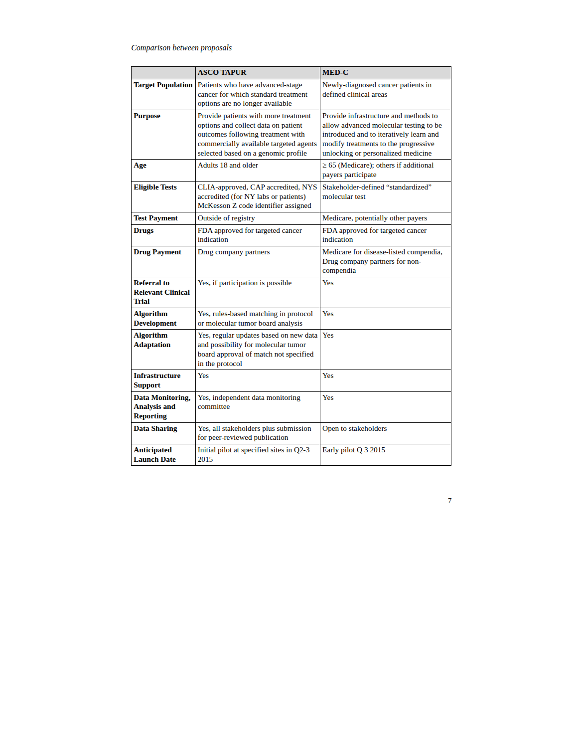Comparison between proposals
| | ASCO TAPUR | MED-C |
| --- | --- | --- |
| Target Population | Patients who have advanced-stage cancer for which standard treatment options are no longer available | Newly-diagnosed cancer patients in defined clinical areas |
| Purpose | Provide patients with more treatment options and collect data on patient outcomes following treatment with commercially available targeted agents selected based on a genomic profile | Provide infrastructure and methods to allow advanced molecular testing to be introduced and to iteratively learn and modify treatments to the progressive unlocking or personalized medicine |
| Age | Adults 18 and older | ≥ 65 (Medicare); others if additional payers participate |
| Eligible Tests | CLIA-approved, CAP accredited, NYS accredited (for NY labs or patients) McKesson Z code identifier assigned | Stakeholder-defined “standardized” molecular test |
| Test Payment | Outside of registry | Medicare, potentially other payers |
| Drugs | FDA approved for targeted cancer indication | FDA approved for targeted cancer indication |
| Drug Payment | Drug company partners | Medicare for disease-listed compendia, Drug company partners for non-compendia |
| Referral to Relevant Clinical Trial | Yes, if participation is possible | Yes |
| Algorithm Development | Yes, rules-based matching in protocol or molecular tumor board analysis | Yes |
| Algorithm Adaptation | Yes, regular updates based on new data and possibility for molecular tumor board approval of match not specified in the protocol | Yes |
| Infrastructure Support | Yes | Yes |
| Data Monitoring, Analysis and Reporting | Yes, independent data monitoring committee | Yes |
| Data Sharing | Yes, all stakeholders plus submission for peer-reviewed publication | Open to stakeholders |
| Anticipated Launch Date | Initial pilot at specified sites in Q2-3 2015 | Early pilot Q 3 2015 |
7